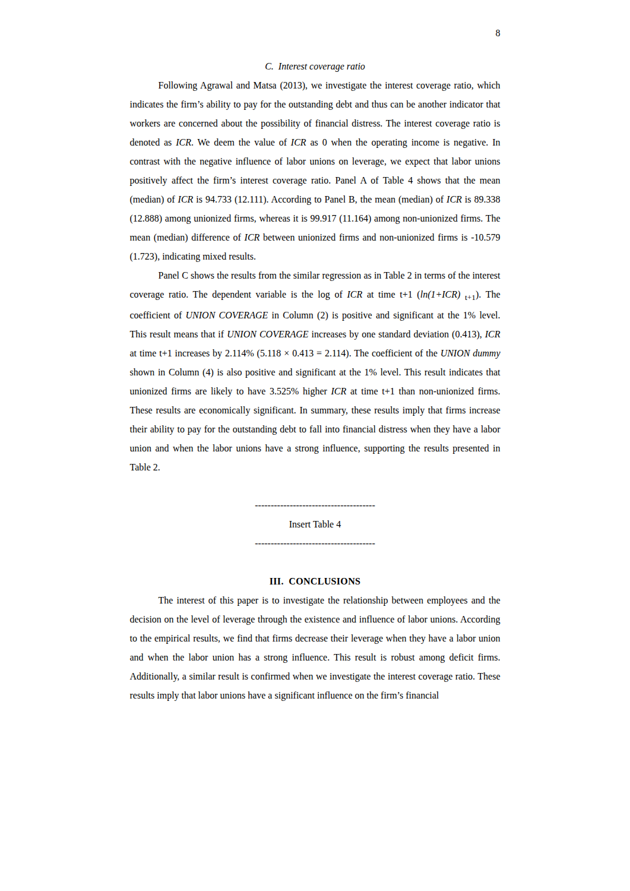8
C. Interest coverage ratio
Following Agrawal and Matsa (2013), we investigate the interest coverage ratio, which indicates the firm’s ability to pay for the outstanding debt and thus can be another indicator that workers are concerned about the possibility of financial distress. The interest coverage ratio is denoted as ICR. We deem the value of ICR as 0 when the operating income is negative. In contrast with the negative influence of labor unions on leverage, we expect that labor unions positively affect the firm’s interest coverage ratio. Panel A of Table 4 shows that the mean (median) of ICR is 94.733 (12.111). According to Panel B, the mean (median) of ICR is 89.338 (12.888) among unionized firms, whereas it is 99.917 (11.164) among non-unionized firms. The mean (median) difference of ICR between unionized firms and non-unionized firms is -10.579 (1.723), indicating mixed results.
Panel C shows the results from the similar regression as in Table 2 in terms of the interest coverage ratio. The dependent variable is the log of ICR at time t+1 (ln(1+ICR) t+1). The coefficient of UNION COVERAGE in Column (2) is positive and significant at the 1% level. This result means that if UNION COVERAGE increases by one standard deviation (0.413), ICR at time t+1 increases by 2.114% (5.118 × 0.413 = 2.114). The coefficient of the UNION dummy shown in Column (4) is also positive and significant at the 1% level. This result indicates that unionized firms are likely to have 3.525% higher ICR at time t+1 than non-unionized firms. These results are economically significant. In summary, these results imply that firms increase their ability to pay for the outstanding debt to fall into financial distress when they have a labor union and when the labor unions have a strong influence, supporting the results presented in Table 2.
--------------------------------------
Insert Table 4
--------------------------------------
III. CONCLUSIONS
The interest of this paper is to investigate the relationship between employees and the decision on the level of leverage through the existence and influence of labor unions. According to the empirical results, we find that firms decrease their leverage when they have a labor union and when the labor union has a strong influence. This result is robust among deficit firms. Additionally, a similar result is confirmed when we investigate the interest coverage ratio. These results imply that labor unions have a significant influence on the firm’s financial